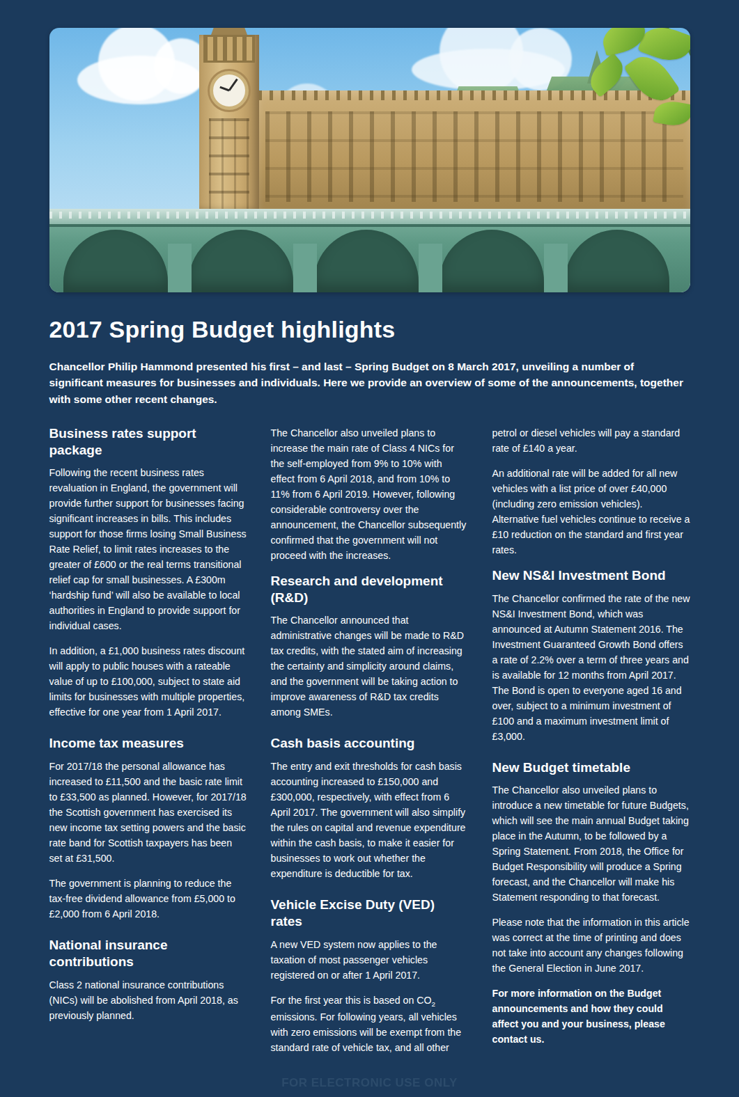2017 Spring Budget highlights
Chancellor Philip Hammond presented his first – and last – Spring Budget on 8 March 2017, unveiling a number of significant measures for businesses and individuals. Here we provide an overview of some of the announcements, together with some other recent changes.
Business rates support package
Following the recent business rates revaluation in England, the government will provide further support for businesses facing significant increases in bills. This includes support for those firms losing Small Business Rate Relief, to limit rates increases to the greater of £600 or the real terms transitional relief cap for small businesses. A £300m ‘hardship fund’ will also be available to local authorities in England to provide support for individual cases.
In addition, a £1,000 business rates discount will apply to public houses with a rateable value of up to £100,000, subject to state aid limits for businesses with multiple properties, effective for one year from 1 April 2017.
Income tax measures
For 2017/18 the personal allowance has increased to £11,500 and the basic rate limit to £33,500 as planned. However, for 2017/18 the Scottish government has exercised its new income tax setting powers and the basic rate band for Scottish taxpayers has been set at £31,500.
The government is planning to reduce the tax-free dividend allowance from £5,000 to £2,000 from 6 April 2018.
National insurance contributions
Class 2 national insurance contributions (NICs) will be abolished from April 2018, as previously planned.
The Chancellor also unveiled plans to increase the main rate of Class 4 NICs for the self-employed from 9% to 10% with effect from 6 April 2018, and from 10% to 11% from 6 April 2019. However, following considerable controversy over the announcement, the Chancellor subsequently confirmed that the government will not proceed with the increases.
Research and development (R&D)
The Chancellor announced that administrative changes will be made to R&D tax credits, with the stated aim of increasing the certainty and simplicity around claims, and the government will be taking action to improve awareness of R&D tax credits among SMEs.
Cash basis accounting
The entry and exit thresholds for cash basis accounting increased to £150,000 and £300,000, respectively, with effect from 6 April 2017. The government will also simplify the rules on capital and revenue expenditure within the cash basis, to make it easier for businesses to work out whether the expenditure is deductible for tax.
Vehicle Excise Duty (VED) rates
A new VED system now applies to the taxation of most passenger vehicles registered on or after 1 April 2017.
For the first year this is based on CO2 emissions. For following years, all vehicles with zero emissions will be exempt from the standard rate of vehicle tax, and all other petrol or diesel vehicles will pay a standard rate of £140 a year.
An additional rate will be added for all new vehicles with a list price of over £40,000 (including zero emission vehicles). Alternative fuel vehicles continue to receive a £10 reduction on the standard and first year rates.
New NS&I Investment Bond
The Chancellor confirmed the rate of the new NS&I Investment Bond, which was announced at Autumn Statement 2016. The Investment Guaranteed Growth Bond offers a rate of 2.2% over a term of three years and is available for 12 months from April 2017. The Bond is open to everyone aged 16 and over, subject to a minimum investment of £100 and a maximum investment limit of £3,000.
New Budget timetable
The Chancellor also unveiled plans to introduce a new timetable for future Budgets, which will see the main annual Budget taking place in the Autumn, to be followed by a Spring Statement. From 2018, the Office for Budget Responsibility will produce a Spring forecast, and the Chancellor will make his Statement responding to that forecast.
Please note that the information in this article was correct at the time of printing and does not take into account any changes following the General Election in June 2017.
For more information on the Budget announcements and how they could affect you and your business, please contact us.
FOR ELECTRONIC USE ONLY